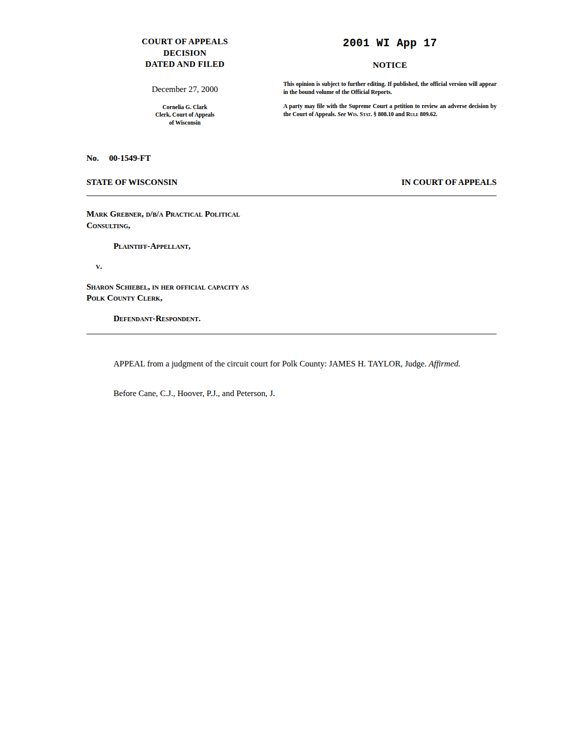| COURT OF APPEALS DECISION DATED AND FILED December 27, 2000 Cornelia G. Clark Clerk, Court of Appeals of Wisconsin | 2001 WI App 17 NOTICE This opinion is subject to further editing. If published, the official version will appear in the bound volume of the Official Reports. A party may file with the Supreme Court a petition to review an adverse decision by the Court of Appeals. See Wis. Stat. § 808.10 and Rule 809.62. |
No.00-1549-FT
STATE OF WISCONSIN IN COURT OF APPEALS
Mark Grebner, d/b/a Practical Political
Consulting,
Plaintiff-Appellant,
v.
Sharon Schiebel, in her official capacity as
Polk County Clerk,
Defendant-Respondent.
APPEAL from a judgment of the circuit court for Polk County: JAMES H. TAYLOR, Judge. Affirmed.
Before Cane, C.J., Hoover, P.J., and Peterson, J.